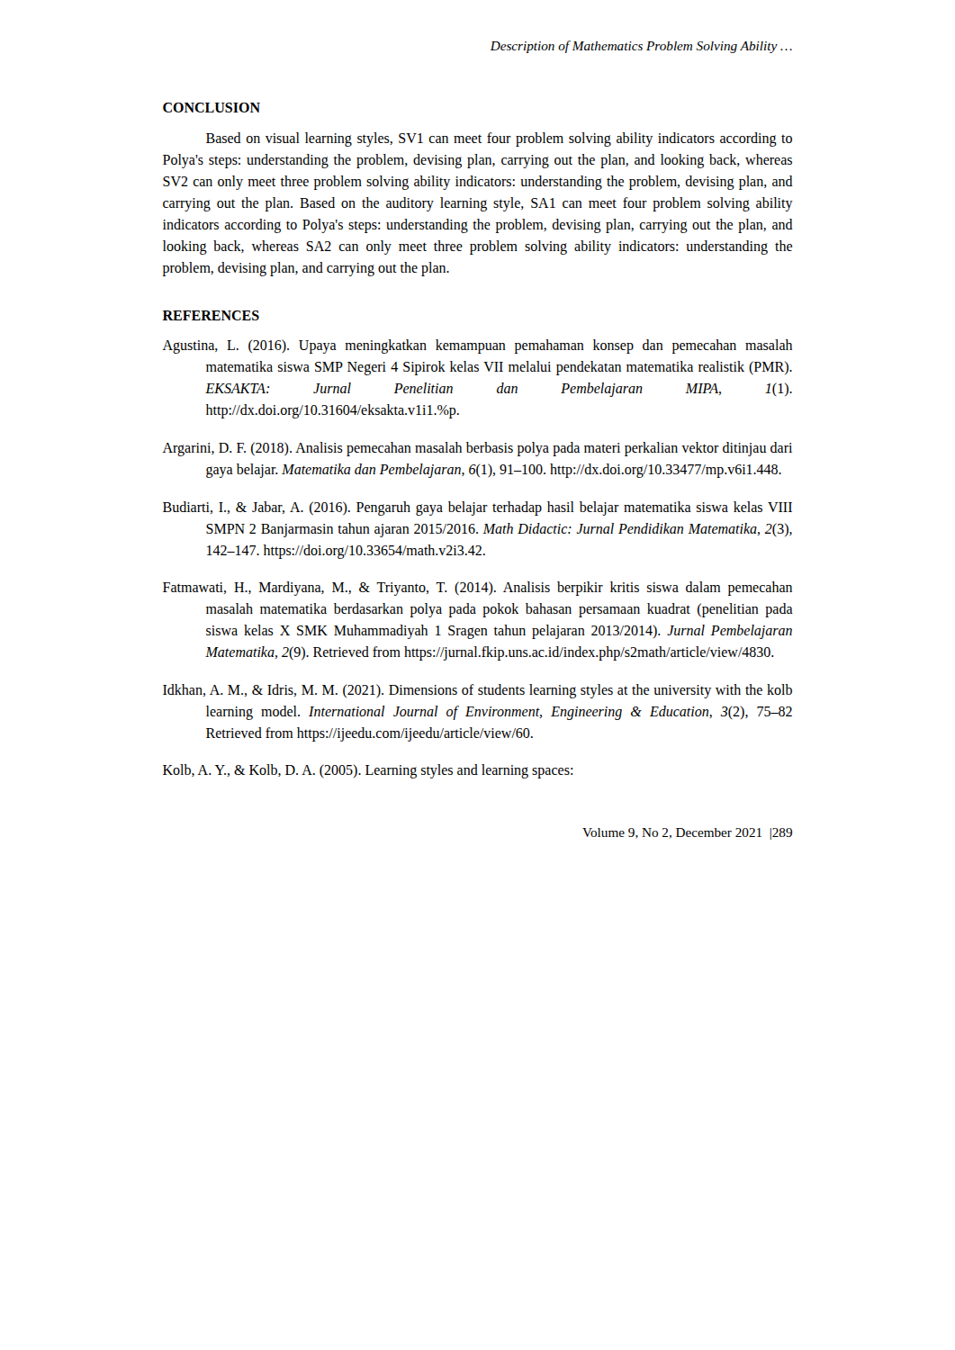Description of Mathematics Problem Solving Ability …
Conclusion
Based on visual learning styles, SV1 can meet four problem solving ability indicators according to Polya's steps: understanding the problem, devising plan, carrying out the plan, and looking back, whereas SV2 can only meet three problem solving ability indicators: understanding the problem, devising plan, and carrying out the plan. Based on the auditory learning style, SA1 can meet four problem solving ability indicators according to Polya's steps: understanding the problem, devising plan, carrying out the plan, and looking back, whereas SA2 can only meet three problem solving ability indicators: understanding the problem, devising plan, and carrying out the plan.
References
Agustina, L. (2016). Upaya meningkatkan kemampuan pemahaman konsep dan pemecahan masalah matematika siswa SMP Negeri 4 Sipirok kelas VII melalui pendekatan matematika realistik (PMR). EKSAKTA: Jurnal Penelitian dan Pembelajaran MIPA, 1(1). http://dx.doi.org/10.31604/eksakta.v1i1.%p.
Argarini, D. F. (2018). Analisis pemecahan masalah berbasis polya pada materi perkalian vektor ditinjau dari gaya belajar. Matematika dan Pembelajaran, 6(1), 91–100. http://dx.doi.org/10.33477/mp.v6i1.448.
Budiarti, I., & Jabar, A. (2016). Pengaruh gaya belajar terhadap hasil belajar matematika siswa kelas VIII SMPN 2 Banjarmasin tahun ajaran 2015/2016. Math Didactic: Jurnal Pendidikan Matematika, 2(3), 142–147. https://doi.org/10.33654/math.v2i3.42.
Fatmawati, H., Mardiyana, M., & Triyanto, T. (2014). Analisis berpikir kritis siswa dalam pemecahan masalah matematika berdasarkan polya pada pokok bahasan persamaan kuadrat (penelitian pada siswa kelas X SMK Muhammadiyah 1 Sragen tahun pelajaran 2013/2014). Jurnal Pembelajaran Matematika, 2(9). Retrieved from https://jurnal.fkip.uns.ac.id/index.php/s2math/article/view/4830.
Idkhan, A. M., & Idris, M. M. (2021). Dimensions of students learning styles at the university with the kolb learning model. International Journal of Environment, Engineering & Education, 3(2), 75–82 Retrieved from https://ijeedu.com/ijeedu/article/view/60.
Kolb, A. Y., & Kolb, D. A. (2005). Learning styles and learning spaces:
Volume 9, No 2, December 2021 |289